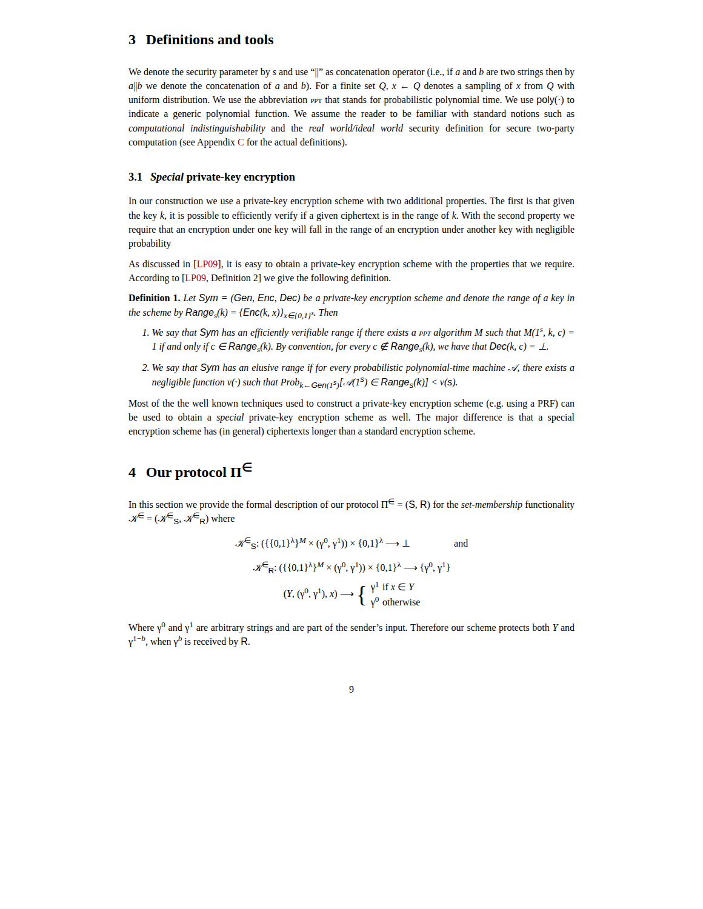3 Definitions and tools
We denote the security parameter by s and use “||” as concatenation operator (i.e., if a and b are two strings then by a||b we denote the concatenation of a and b). For a finite set Q, x ← Q denotes a sampling of x from Q with uniform distribution. We use the abbreviation ppt that stands for probabilistic polynomial time. We use poly(·) to indicate a generic polynomial function. We assume the reader to be familiar with standard notions such as computational indistinguishability and the real world/ideal world security definition for secure two-party computation (see Appendix C for the actual definitions).
3.1 Special private-key encryption
In our construction we use a private-key encryption scheme with two additional properties. The first is that given the key k, it is possible to efficiently verify if a given ciphertext is in the range of k. With the second property we require that an encryption under one key will fall in the range of an encryption under another key with negligible probability
As discussed in [LP09], it is easy to obtain a private-key encryption scheme with the properties that we require. According to [LP09, Definition 2] we give the following definition.
Definition 1. Let Sym = (Gen, Enc, Dec) be a private-key encryption scheme and denote the range of a key in the scheme by Ranges(k) = {Enc(k, x)}x∈{0,1}s. Then
We say that Sym has an efficiently verifiable range if there exists a ppt algorithm M such that M(1s, k, c) = 1 if and only if c ∈ Ranges(k). By convention, for every c ∉ Ranges(k), we have that Dec(k, c) = ⊥.
We say that Sym has an elusive range if for every probabilistic polynomial-time machine 𝒜, there exists a negligible function ν(·) such that Probk←Gen(1s)[𝒜(1s) ∈ Ranges(k)] < ν(s).
Most of the the well known techniques used to construct a private-key encryption scheme (e.g. using a PRF) can be used to obtain a special private-key encryption scheme as well. The major difference is that a special encryption scheme has (in general) ciphertexts longer than a standard encryption scheme.
4 Our protocol Π∈
In this section we provide the formal description of our protocol Π∈ = (S, R) for the set-membership functionality 𝒦∈ = (𝒦∈S, 𝒦∈R) where
𝒦∈S: ({{0,1}λ}M × (γ0, γ1)) × {0,1}λ ⟶ ⊥ and
𝒦∈R: ({{0,1}λ}M × (γ0, γ1)) × {0,1}λ ⟶ {γ0, γ1}
(Y, (γ0, γ1), x) ⟶ {
| γ 1 | if x ∈ Y |
| γ 0 | otherwise |
Where γ0 and γ1 are arbitrary strings and are part of the sender’s input. Therefore our scheme protects both Y and γ1−b, when γb is received by R.
9